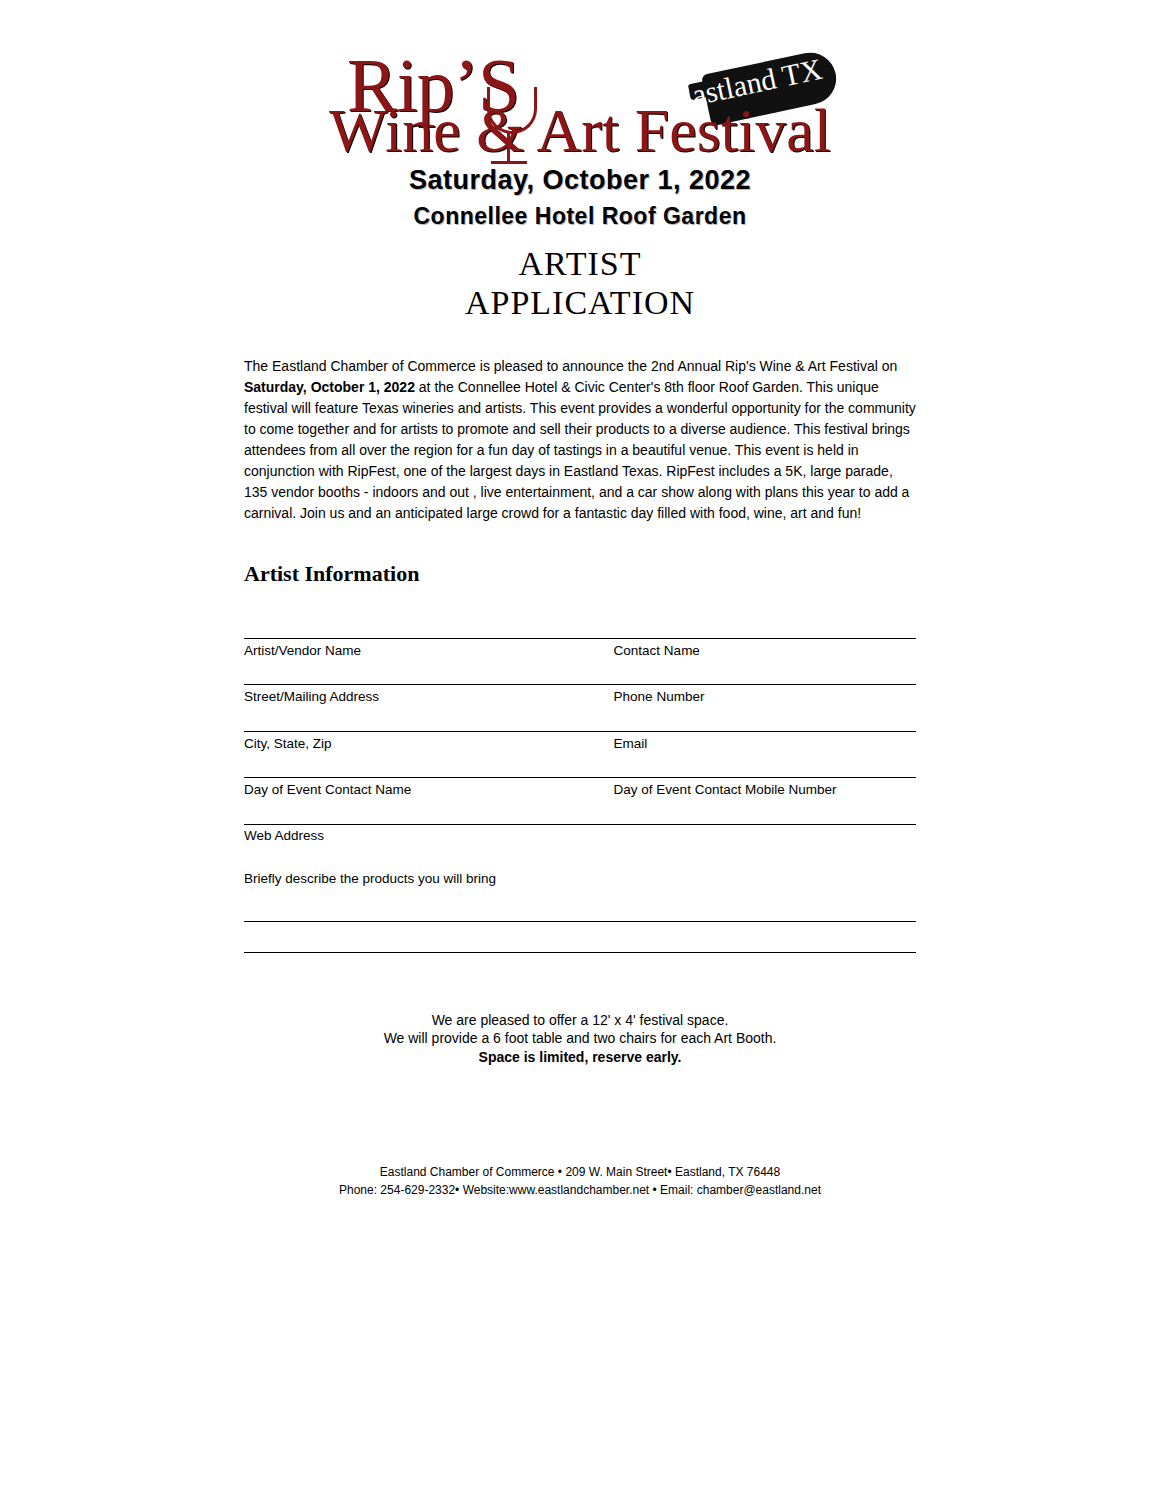Eastland TX
Rip’S
Wine & Art Festival
Saturday, October 1, 2022
Connellee Hotel Roof Garden
ARTIST
APPLICATION
The Eastland Chamber of Commerce is pleased to announce the 2nd Annual Rip's Wine & Art Festival on Saturday, October 1, 2022 at the Connellee Hotel & Civic Center's 8th floor Roof Garden. This unique festival will feature Texas wineries and artists. This event provides a wonderful opportunity for the community to come together and for artists to promote and sell their products to a diverse audience. This festival brings attendees from all over the region for a fun day of tastings in a beautiful venue. This event is held in conjunction with RipFest, one of the largest days in Eastland Texas. RipFest includes a 5K, large parade, 135 vendor booths - indoors and out , live entertainment, and a car show along with plans this year to add a carnival. Join us and an anticipated large crowd for a fantastic day filled with food, wine, art and fun!
Artist Information
| Artist/Vendor Name | Contact Name |
| Street/Mailing Address | Phone Number |
| City, State, Zip | Email |
| Day of Event Contact Name | Day of Event Contact Mobile Number |
Web Address
| Briefly describe the products you will bring | |
We are pleased to offer a 12' x 4' festival space.
We will provide a 6 foot table and two chairs for each Art Booth.
Space is limited, reserve early.
Eastland Chamber of Commerce • 209 W. Main Street• Eastland, TX 76448
Phone: 254-629-2332• Website:www.eastlandchamber.net • Email: chamber@eastland.net